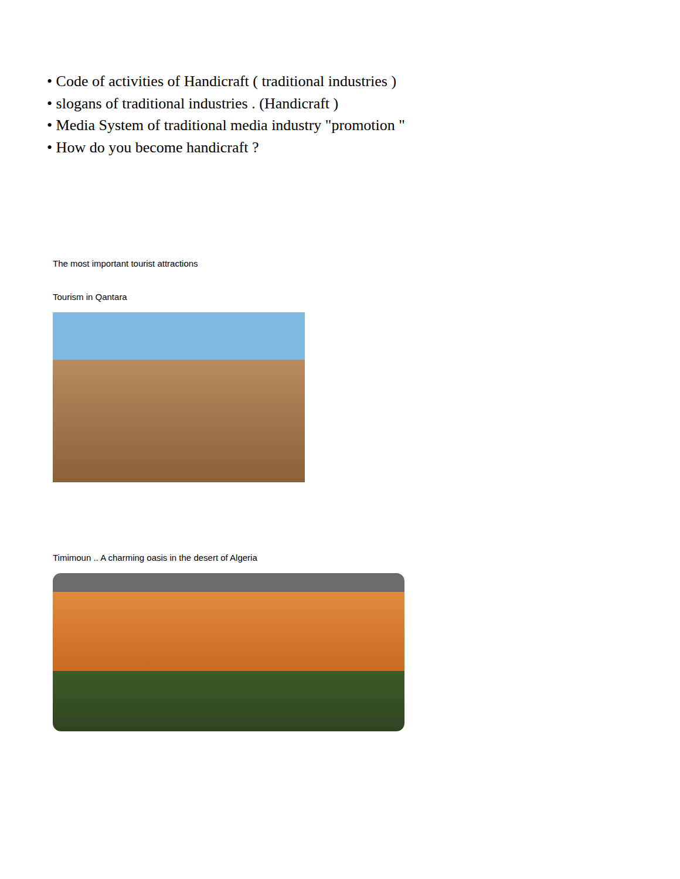Code of activities of Handicraft ( traditional industries )
slogans of traditional industries . (Handicraft )
Media System of traditional media industry "promotion "
How do you become handicraft ?
The most important tourist attractions
Tourism in Qantara
Timimoun .. A charming oasis in the desert of Algeria